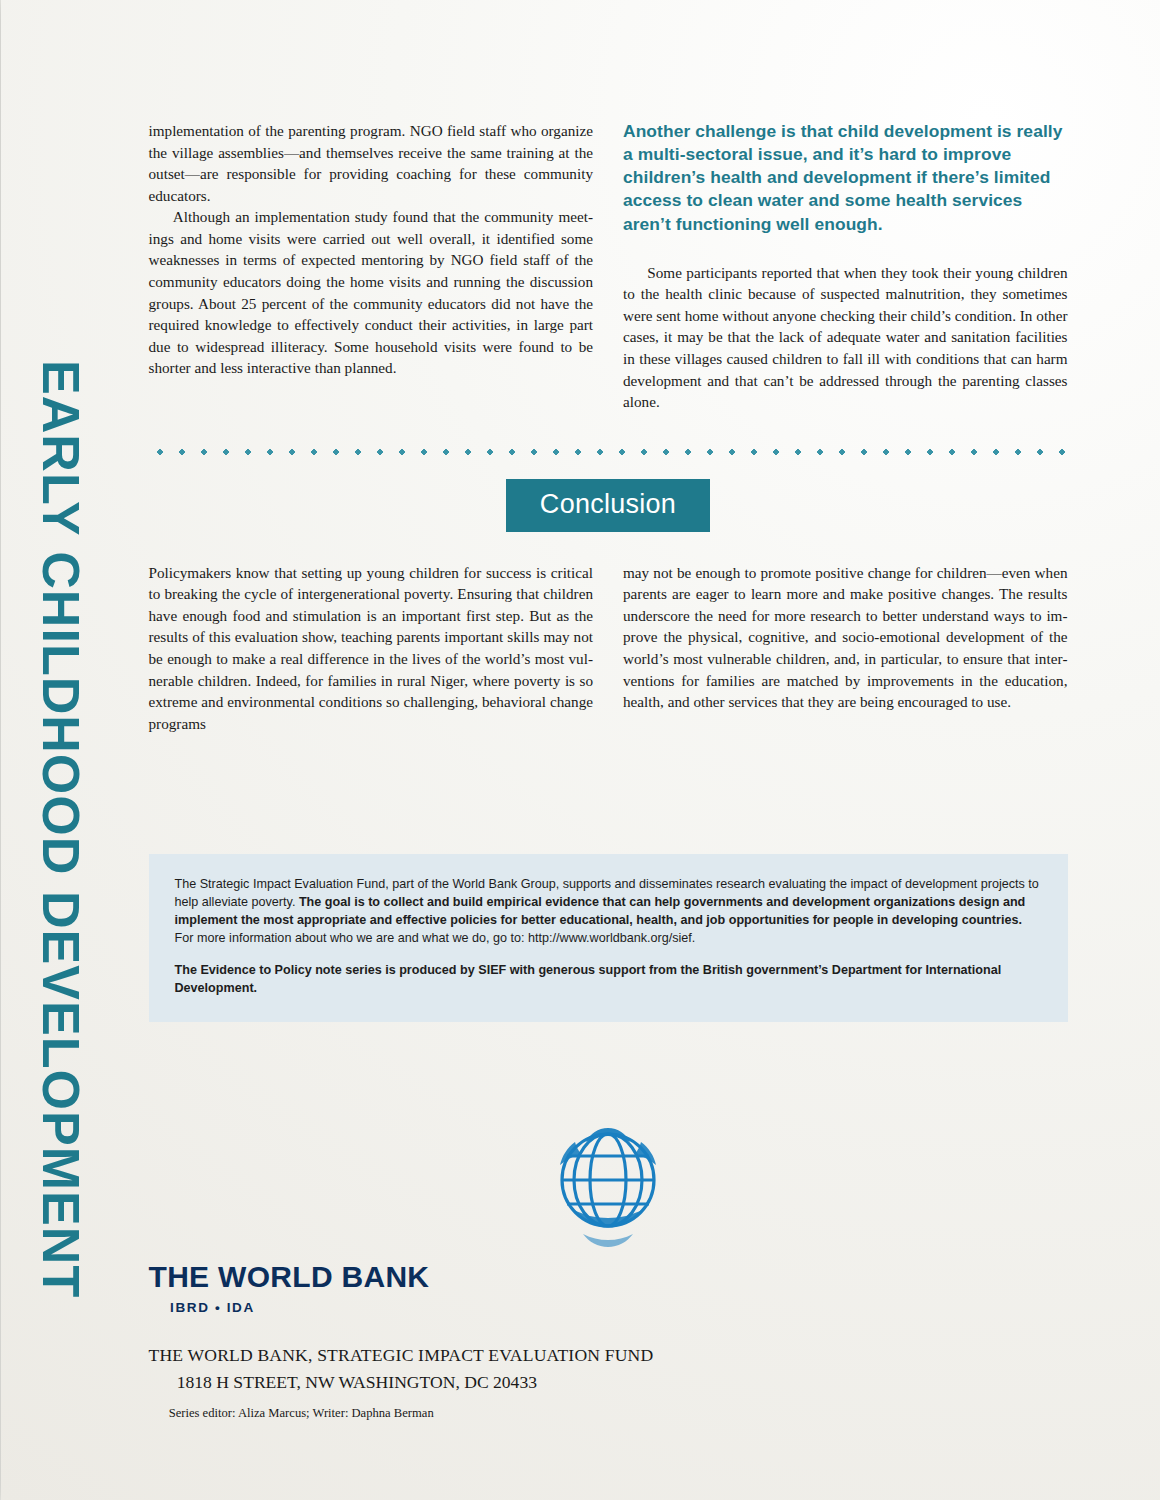Early Childhood Development
implementation of the parenting program. NGO field staff who organize the village assemblies—and themselves receive the same training at the outset—are responsible for providing coaching for these community educators.
Although an implementation study found that the community meetings and home visits were carried out well overall, it identified some weaknesses in terms of expected mentoring by NGO field staff of the community educators doing the home visits and running the discussion groups. About 25 percent of the community educators did not have the required knowledge to effectively conduct their activities, in large part due to widespread illiteracy. Some household visits were found to be shorter and less interactive than planned.
Another challenge is that child development is really a multi-sectoral issue, and it’s hard to improve children’s health and development if there’s limited access to clean water and some health services aren’t functioning well enough.
Some participants reported that when they took their young children to the health clinic because of suspected malnutrition, they sometimes were sent home without anyone checking their child’s condition. In other cases, it may be that the lack of adequate water and sanitation facilities in these villages caused children to fall ill with conditions that can harm development and that can’t be addressed through the parenting classes alone.
Conclusion
Policymakers know that setting up young children for success is critical to breaking the cycle of intergenerational poverty. Ensuring that children have enough food and stimulation is an important first step. But as the results of this evaluation show, teaching parents important skills may not be enough to make a real difference in the lives of the world’s most vulnerable children. Indeed, for families in rural Niger, where poverty is so extreme and environmental conditions so challenging, behavioral change programs
may not be enough to promote positive change for children—even when parents are eager to learn more and make positive changes. The results underscore the need for more research to better understand ways to improve the physical, cognitive, and socio-emotional development of the world’s most vulnerable children, and, in particular, to ensure that interventions for families are matched by improvements in the education, health, and other services that they are being encouraged to use.
The Strategic Impact Evaluation Fund, part of the World Bank Group, supports and disseminates research evaluating the impact of development projects to help alleviate poverty. The goal is to collect and build empirical evidence that can help governments and development organizations design and implement the most appropriate and effective policies for better educational, health, and job opportunities for people in developing countries. For more information about who we are and what we do, go to: http://www.worldbank.org/sief.
The Evidence to Policy note series is produced by SIEF with generous support from the British government’s Department for International Development.
THE WORLD BANK
IBRD • IDA
THE WORLD BANK, STRATEGIC IMPACT EVALUATION FUND
1818 H STREET, NW WASHINGTON, DC 20433
Series editor: Aliza Marcus; Writer: Daphna Berman